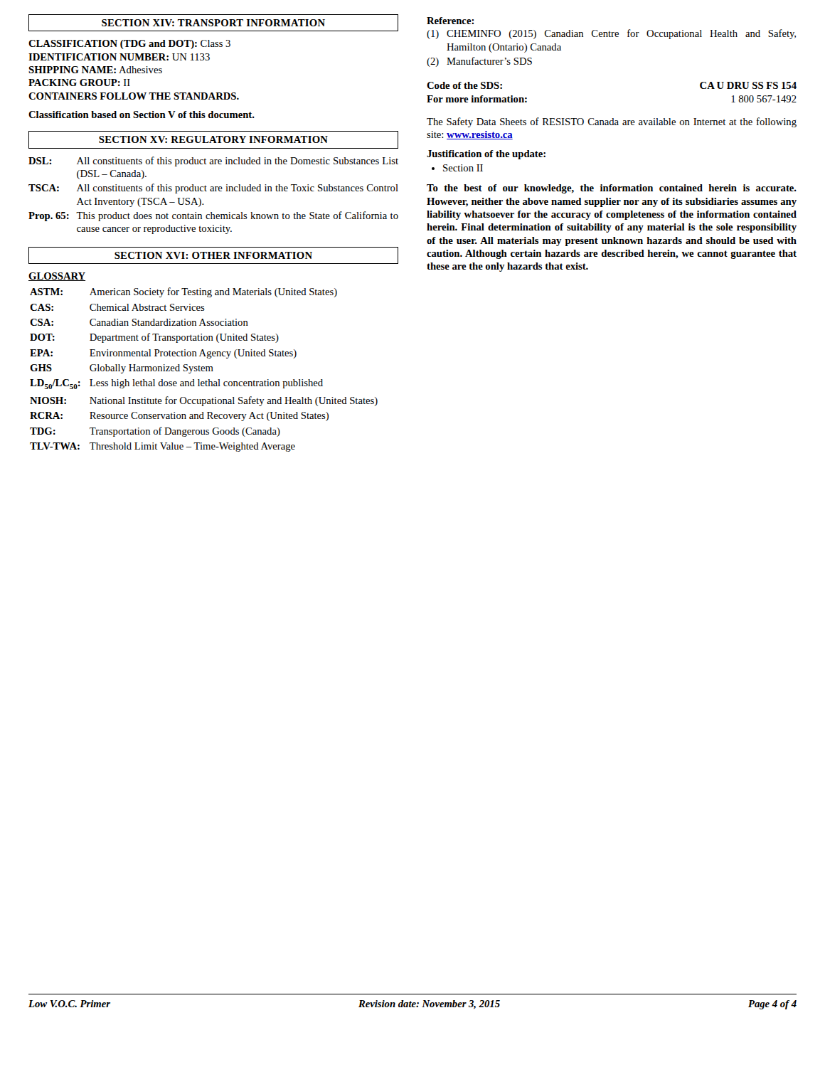SECTION XIV: TRANSPORT INFORMATION
CLASSIFICATION (TDG and DOT): Class 3
IDENTIFICATION NUMBER: UN 1133
SHIPPING NAME: Adhesives
PACKING GROUP: II
CONTAINERS FOLLOW THE STANDARDS.
Classification based on Section V of this document.
SECTION XV: REGULATORY INFORMATION
| DSL: | All constituents of this product are included in the Domestic Substances List (DSL – Canada). |
| TSCA: | All constituents of this product are included in the Toxic Substances Control Act Inventory (TSCA – USA). |
| Prop. 65: | This product does not contain chemicals known to the State of California to cause cancer or reproductive toxicity. |
SECTION XVI: OTHER INFORMATION
GLOSSARY
| ASTM: | American Society for Testing and Materials (United States) |
| CAS: | Chemical Abstract Services |
| CSA: | Canadian Standardization Association |
| DOT: | Department of Transportation (United States) |
| EPA: | Environmental Protection Agency (United States) |
| GHS | Globally Harmonized System |
| LD 50 /LC 50 : | Less high lethal dose and lethal concentration published |
| NIOSH: | National Institute for Occupational Safety and Health (United States) |
| RCRA: | Resource Conservation and Recovery Act (United States) |
| TDG: | Transportation of Dangerous Goods (Canada) |
| TLV-TWA: | Threshold Limit Value – Time-Weighted Average |
Reference:
(1) CHEMINFO (2015) Canadian Centre for Occupational Health and Safety, Hamilton (Ontario) Canada
(2) Manufacturer’s SDS
Code of the SDS: CA U DRU SS FS 154
For more information: 1 800 567-1492
The Safety Data Sheets of RESISTO Canada are available on Internet at the following site: www.resisto.ca
Justification of the update:
Section II
To the best of our knowledge, the information contained herein is accurate. However, neither the above named supplier nor any of its subsidiaries assumes any liability whatsoever for the accuracy of completeness of the information contained herein. Final determination of suitability of any material is the sole responsibility of the user. All materials may present unknown hazards and should be used with caution. Although certain hazards are described herein, we cannot guarantee that these are the only hazards that exist.
Low V.O.C. Primer
Revision date: November 3, 2015
Page 4 of 4